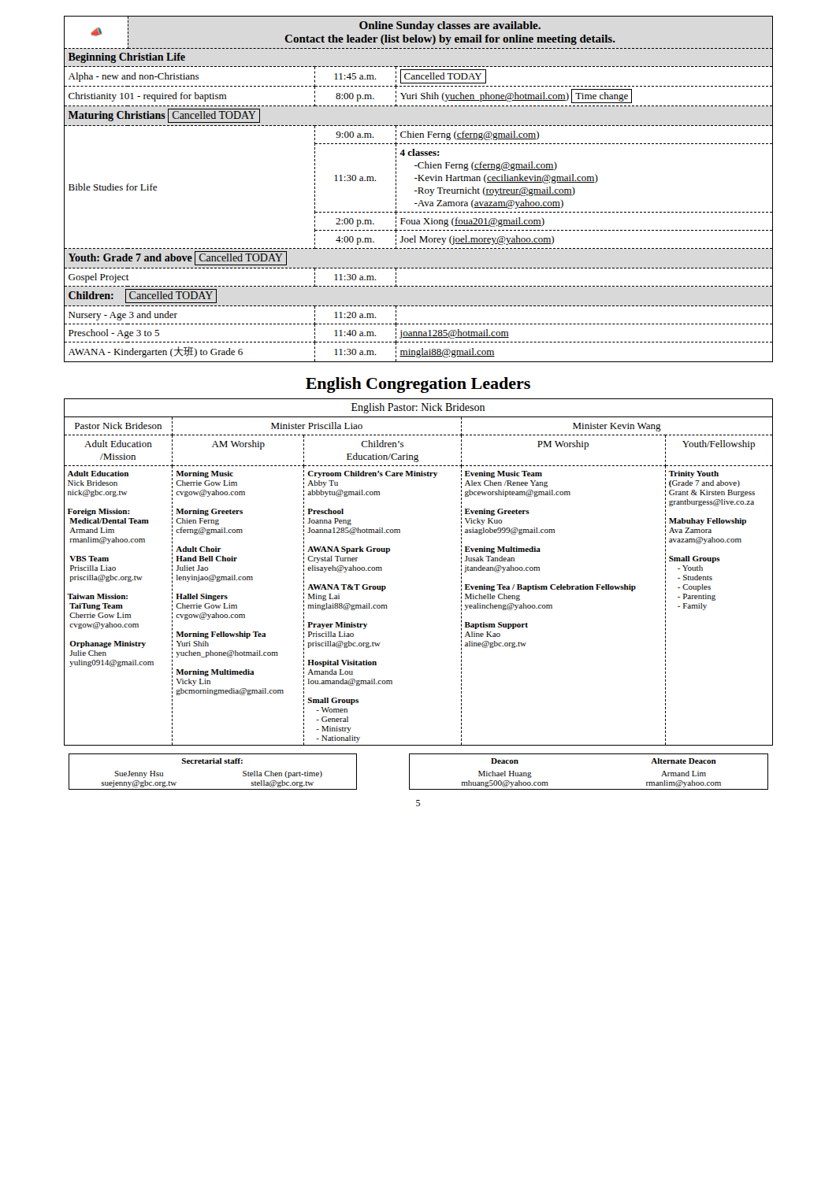| 📣 | Online Sunday classes are available. Contact the leader (list below) by email for online meeting details. |
| Beginning Christian Life |
| Alpha - new and non-Christians | 11:45 a.m. | Cancelled TODAY |
| Christianity 101 - required for baptism | 8:00 p.m. | Yuri Shih ( yuchen_phone@hotmail.com ) Time change |
| Maturing Christians Cancelled TODAY |
| Bible Studies for Life | 9:00 a.m. | Chien Ferng ( cferng@gmail.com ) |
| 11:30 a.m. | 4 classes: -Chien Ferng ( cferng@gmail.com ) -Kevin Hartman ( ceciliankevin@gmail.com ) -Roy Treurnicht ( roytreur@gmail.com ) -Ava Zamora ( avazam@yahoo.com ) |
| 2:00 p.m. | Foua Xiong ( foua201@gmail.com ) |
| 4:00 p.m. | Joel Morey ( joel.morey@yahoo.com ) |
| Youth: Grade 7 and above Cancelled TODAY |
| Gospel Project | 11:30 a.m. | |
| Children: Cancelled TODAY |
| Nursery - Age 3 and under | 11:20 a.m. | |
| Preschool - Age 3 to 5 | 11:40 a.m. | joanna1285@hotmail.com |
| AWANA - Kindergarten (大班) to Grade 6 | 11:30 a.m. | minglai88@gmail.com |
English Congregation Leaders
| English Pastor: Nick Brideson |
| Pastor Nick Brideson | Minister Priscilla Liao | Minister Kevin Wang |
| Adult Education /Mission | AM Worship | Children’s Education/Caring | PM Worship | Youth/Fellowship |
| Adult Education Nick Brideson nick@gbc.org.tw Foreign Mission: Medical/Dental Team Armand Lim rmanlim@yahoo.com VBS Team Priscilla Liao priscilla@gbc.org.tw Taiwan Mission: TaiTung Team Cherrie Gow Lim cvgow@yahoo.com Orphanage Ministry Julie Chen yuling0914@gmail.com | Morning Music Cherrie Gow Lim cvgow@yahoo.com Morning Greeters Chien Ferng cferng@gmail.com Adult Choir Hand Bell Choir Juliet Jao lenyinjao@gmail.com Hallel Singers Cherrie Gow Lim cvgow@yahoo.com Morning Fellowship Tea Yuri Shih yuchen_phone@hotmail.com Morning Multimedia Vicky Lin gbcmorningmedia@gmail.com | Cryroom Children’s Care Ministry Abby Tu abbbytu@gmail.com Preschool Joanna Peng Joanna1285@hotmail.com AWANA Spark Group Crystal Turner elisayeh@yahoo.com AWANA T&T Group Ming Lai minglai88@gmail.com Prayer Ministry Priscilla Liao priscilla@gbc.org.tw Hospital Visitation Amanda Lou lou.amanda@gmail.com Small Groups - Women - General - Ministry - Nationality | Evening Music Team Alex Chen /Renee Yang gbceworshipteam@gmail.com Evening Greeters Vicky Kuo asiaglobe999@gmail.com Evening Multimedia Jusak Tandean jtandean@yahoo.com Evening Tea / Baptism Celebration Fellowship Michelle Cheng yealincheng@yahoo.com Baptism Support Aline Kao aline@gbc.org.tw | Trinity Youth ( Grade 7 and above) Grant & Kirsten Burgess grantburgess@live.co.za Mabuhay Fellowship Ava Zamora avazam@yahoo.com Small Groups - Youth - Students - Couples - Parenting - Family |
| / Secretarial staff: / / SueJenny Hsu suejenny@gbc.org.tw / Stella Chen (part-time) stella@gbc.org.tw / | | / Deacon / Alternate Deacon / / Michael Huang mhuang500@yahoo.com / Armand Lim rmanlim@yahoo.com / |
5